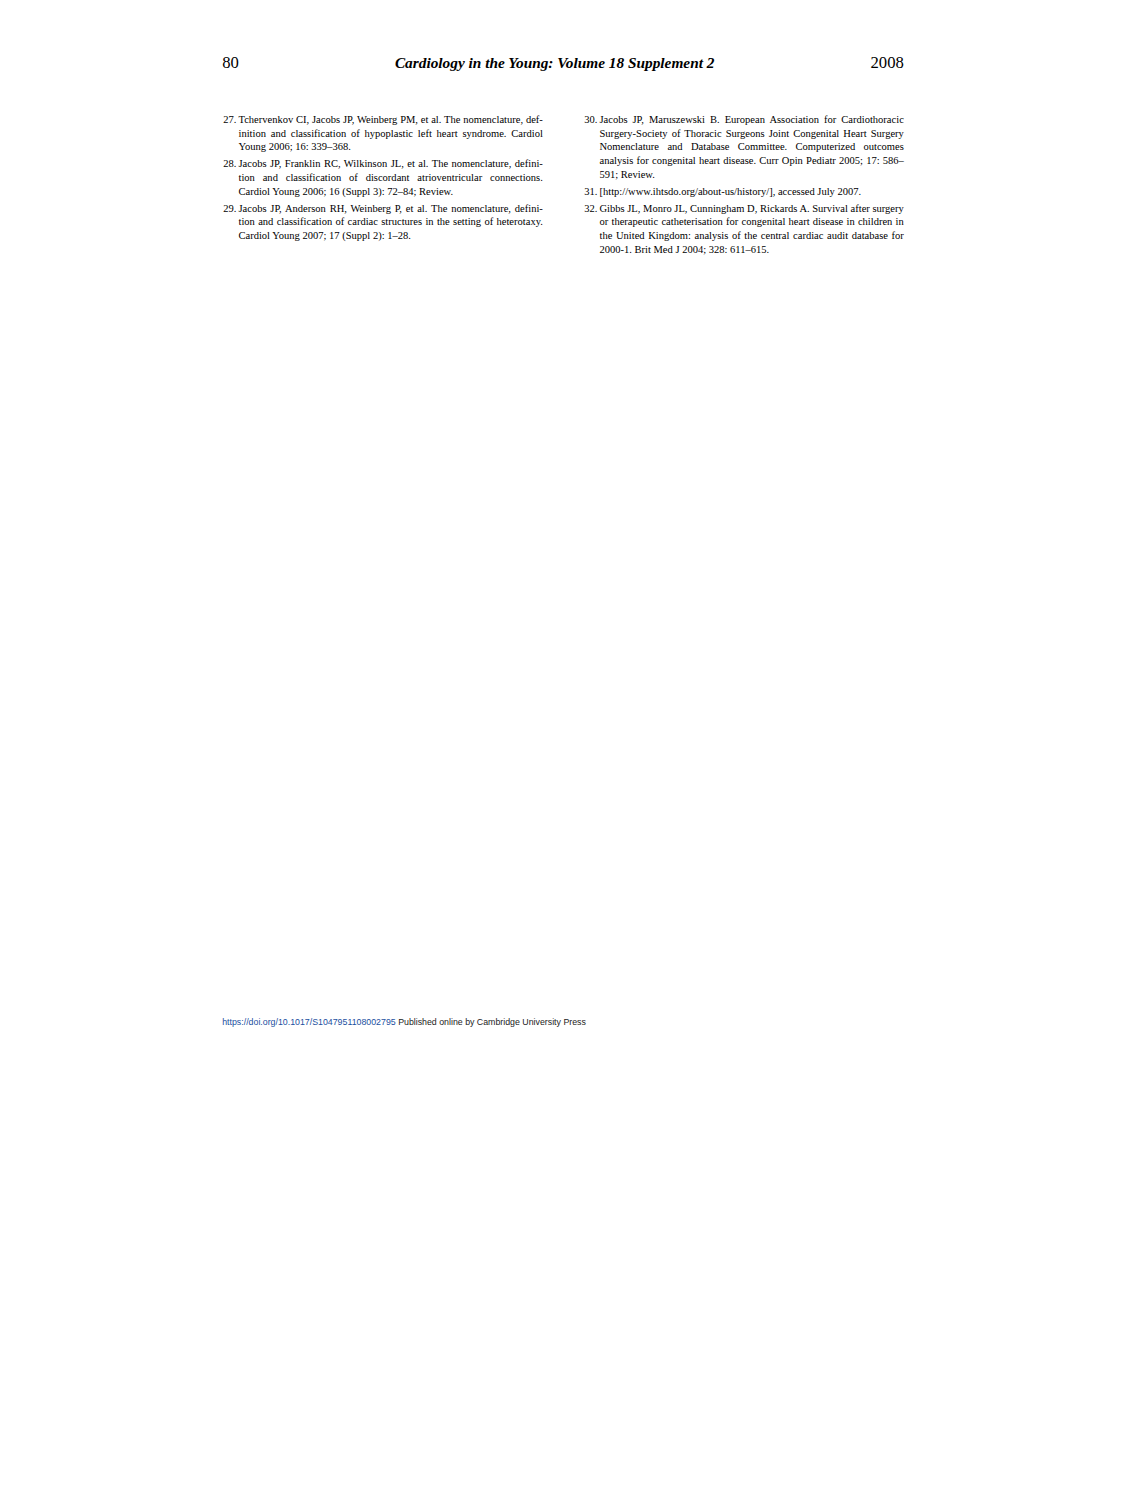80 Cardiology in the Young: Volume 18 Supplement 2 2008
Tchervenkov CI, Jacobs JP, Weinberg PM, et al. The nomenclature, definition and classification of hypoplastic left heart syndrome. Cardiol Young 2006; 16: 339–368.
Jacobs JP, Franklin RC, Wilkinson JL, et al. The nomenclature, definition and classification of discordant atrioventricular connections. Cardiol Young 2006; 16 (Suppl 3): 72–84; Review.
Jacobs JP, Anderson RH, Weinberg P, et al. The nomenclature, definition and classification of cardiac structures in the setting of heterotaxy. Cardiol Young 2007; 17 (Suppl 2): 1–28.
Jacobs JP, Maruszewski B. European Association for Cardiothoracic Surgery-Society of Thoracic Surgeons Joint Congenital Heart Surgery Nomenclature and Database Committee. Computerized outcomes analysis for congenital heart disease. Curr Opin Pediatr 2005; 17: 586–591; Review.
[http://www.ihtsdo.org/about-us/history/], accessed July 2007.
Gibbs JL, Monro JL, Cunningham D, Rickards A. Survival after surgery or therapeutic catheterisation for congenital heart disease in children in the United Kingdom: analysis of the central cardiac audit database for 2000-1. Brit Med J 2004; 328: 611–615.
https://doi.org/10.1017/S1047951108002795 Published online by Cambridge University Press